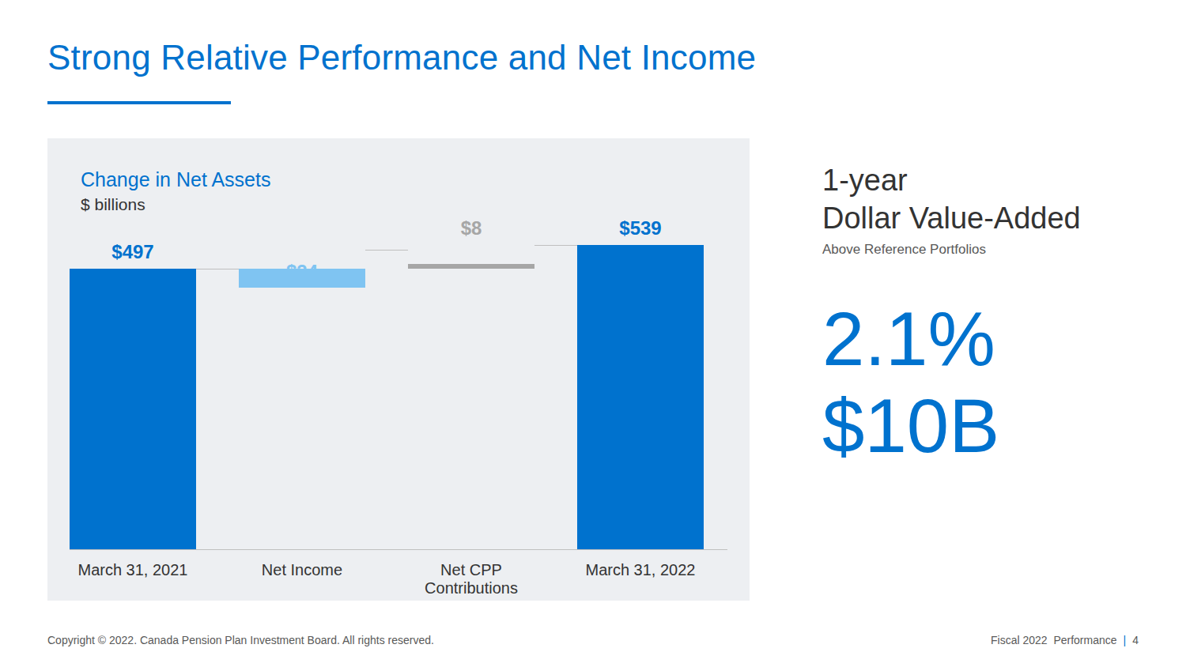Strong Relative Performance and Net Income
Change in Net Assets
$ billions
$497
$34
$8
$539
March 31, 2021
Net Income
Net CPP Contributions
March 31, 2022
1-year
Dollar Value-Added
Above Reference Portfolios
2.1%
$10B
Copyright © 2022. Canada Pension Plan Investment Board. All rights reserved.
Fiscal 2022 Performance|4